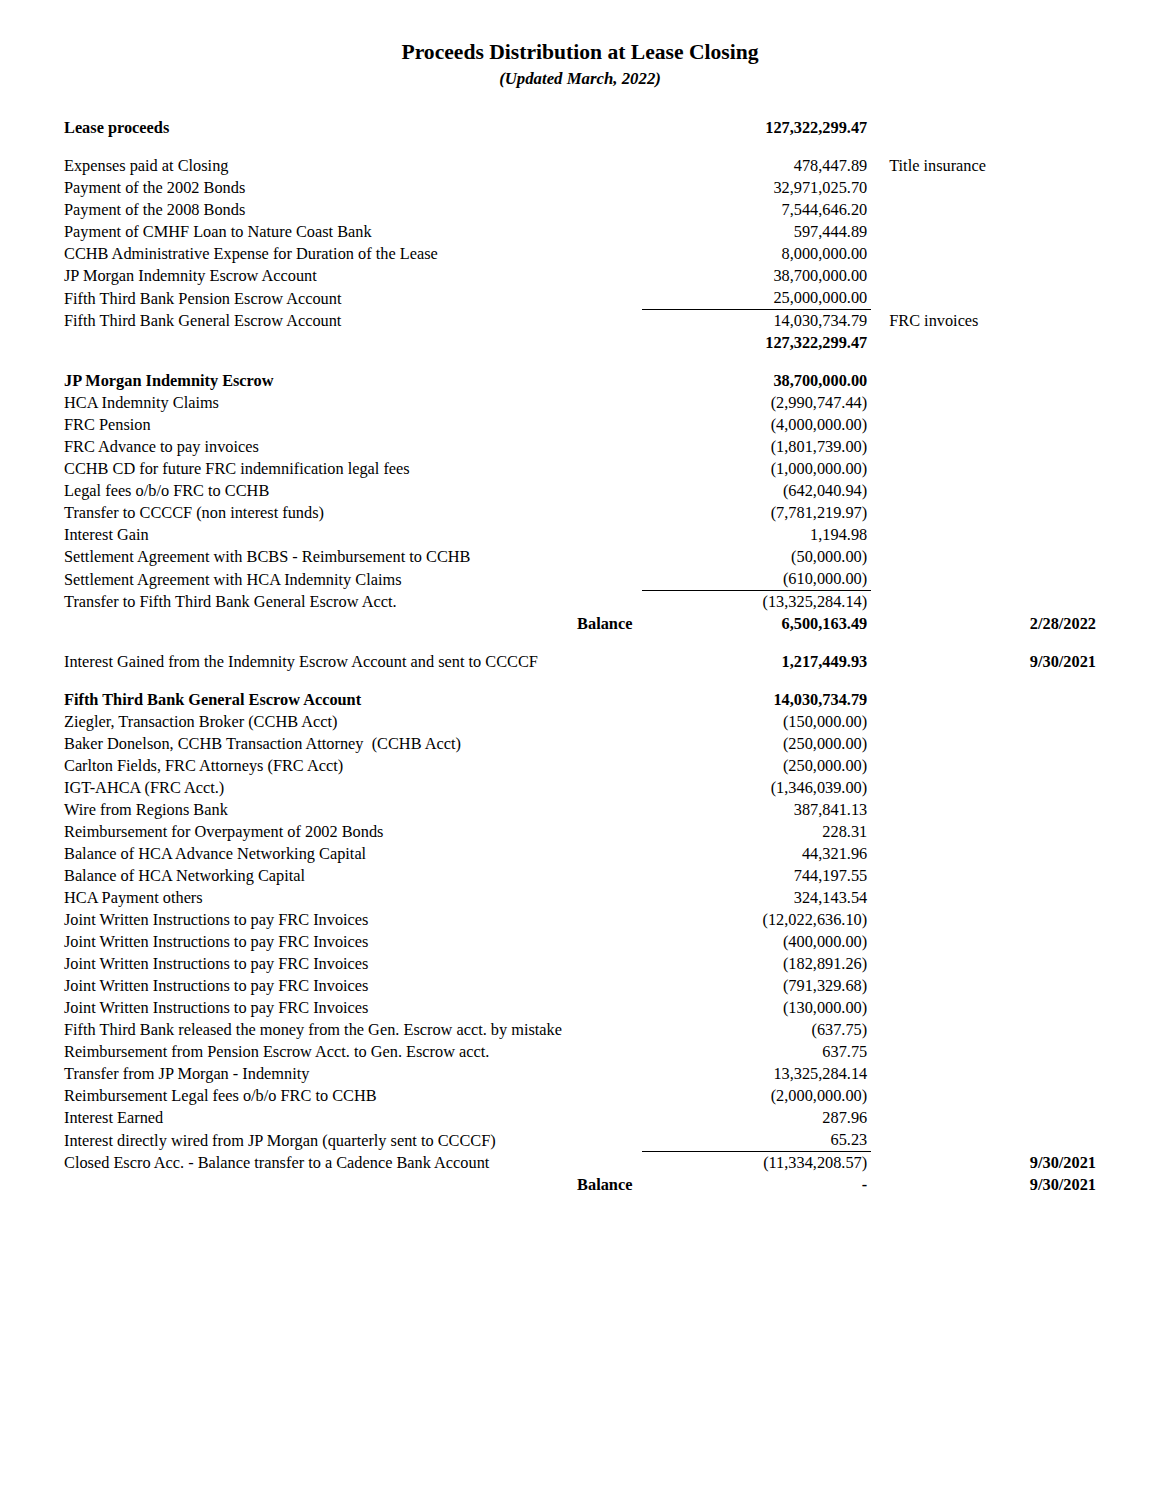Proceeds Distribution at Lease Closing
(Updated March, 2022)
| Lease proceeds | 127,322,299.47 | |
| Expenses paid at Closing | 478,447.89 | Title insurance |
| Payment of the 2002 Bonds | 32,971,025.70 | |
| Payment of the 2008 Bonds | 7,544,646.20 | |
| Payment of CMHF Loan to Nature Coast Bank | 597,444.89 | |
| CCHB Administrative Expense for Duration of the Lease | 8,000,000.00 | |
| JP Morgan Indemnity Escrow Account | 38,700,000.00 | |
| Fifth Third Bank Pension Escrow Account | 25,000,000.00 | |
| Fifth Third Bank General Escrow Account | 14,030,734.79 | FRC invoices |
| | 127,322,299.47 | |
| JP Morgan Indemnity Escrow | 38,700,000.00 | |
| HCA Indemnity Claims | (2,990,747.44) | |
| FRC Pension | (4,000,000.00) | |
| FRC Advance to pay invoices | (1,801,739.00) | |
| CCHB CD for future FRC indemnification legal fees | (1,000,000.00) | |
| Legal fees o/b/o FRC to CCHB | (642,040.94) | |
| Transfer to CCCCF (non interest funds) | (7,781,219.97) | |
| Interest Gain | 1,194.98 | |
| Settlement Agreement with BCBS - Reimbursement to CCHB | (50,000.00) | |
| Settlement Agreement with HCA Indemnity Claims | (610,000.00) | |
| Transfer to Fifth Third Bank General Escrow Acct. | (13,325,284.14) | |
| Balance | 6,500,163.49 | 2/28/2022 |
| Interest Gained from the Indemnity Escrow Account and sent to CCCCF | 1,217,449.93 | 9/30/2021 |
| Fifth Third Bank General Escrow Account | 14,030,734.79 | |
| Ziegler, Transaction Broker (CCHB Acct) | (150,000.00) | |
| Baker Donelson, CCHB Transaction Attorney (CCHB Acct) | (250,000.00) | |
| Carlton Fields, FRC Attorneys (FRC Acct) | (250,000.00) | |
| IGT-AHCA (FRC Acct.) | (1,346,039.00) | |
| Wire from Regions Bank | 387,841.13 | |
| Reimbursement for Overpayment of 2002 Bonds | 228.31 | |
| Balance of HCA Advance Networking Capital | 44,321.96 | |
| Balance of HCA Networking Capital | 744,197.55 | |
| HCA Payment others | 324,143.54 | |
| Joint Written Instructions to pay FRC Invoices | (12,022,636.10) | |
| Joint Written Instructions to pay FRC Invoices | (400,000.00) | |
| Joint Written Instructions to pay FRC Invoices | (182,891.26) | |
| Joint Written Instructions to pay FRC Invoices | (791,329.68) | |
| Joint Written Instructions to pay FRC Invoices | (130,000.00) | |
| Fifth Third Bank released the money from the Gen. Escrow acct. by mistake | (637.75) | |
| Reimbursement from Pension Escrow Acct. to Gen. Escrow acct. | 637.75 | |
| Transfer from JP Morgan - Indemnity | 13,325,284.14 | |
| Reimbursement Legal fees o/b/o FRC to CCHB | (2,000,000.00) | |
| Interest Earned | 287.96 | |
| Interest directly wired from JP Morgan (quarterly sent to CCCCF) | 65.23 | |
| Closed Escro Acc. - Balance transfer to a Cadence Bank Account | (11,334,208.57) | 9/30/2021 |
| Balance | - | 9/30/2021 |